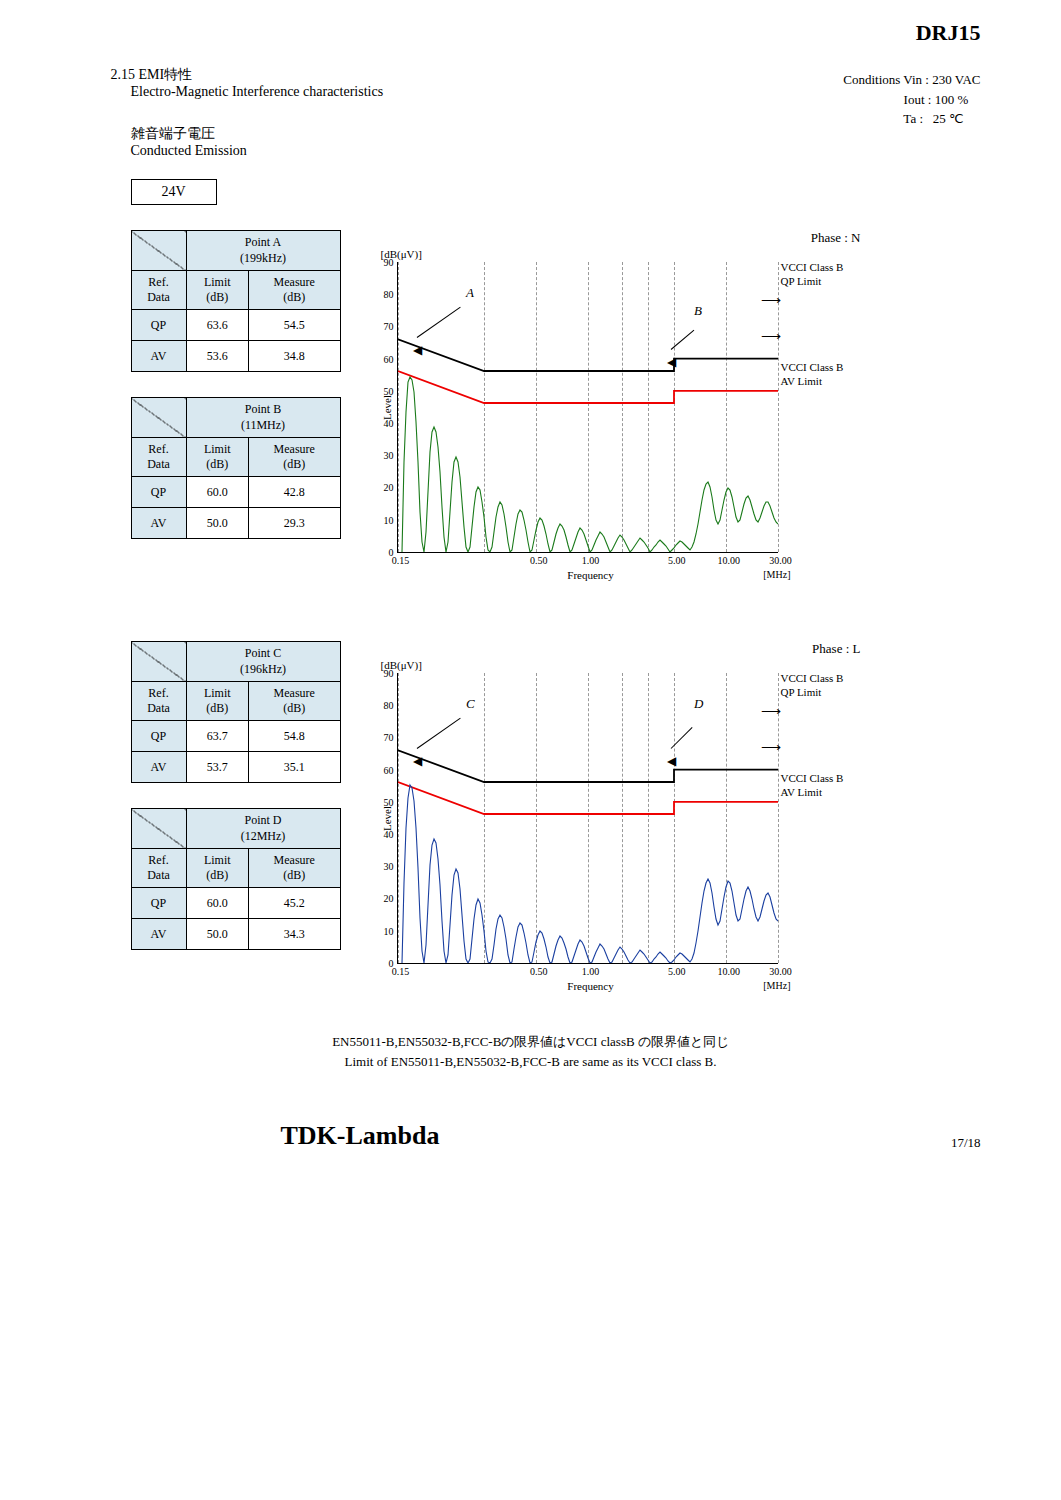DRJ15
Conditions Vin : 230 VAC
Iout : 100 %
Ta : 25 ℃
2.15 EMI特性
Electro-Magnetic Interference characteristics
雑音端子電圧
Conducted Emission
24V
| | Point A (199kHz) |
| Ref. Data | Limit (dB) | Measure (dB) |
| QP | 63.6 | 54.5 |
| AV | 53.6 | 34.8 |
| | Point B (11MHz) |
| Ref. Data | Limit (dB) | Measure (dB) |
| QP | 60.0 | 42.8 |
| AV | 50.0 | 29.3 |
Phase : N
[dB(μV)]
Level
90 80 70 60 50 40 30 20 10 0
A
◀
B
◀
0.15 0.50 1.00 5.00 10.00 30.00
Frequency [MHz]
VCCI Class B
QP Limit
⟶
VCCI Class B
AV Limit
⟶
| | Point C (196kHz) |
| Ref. Data | Limit (dB) | Measure (dB) |
| QP | 63.7 | 54.8 |
| AV | 53.7 | 35.1 |
| | Point D (12MHz) |
| Ref. Data | Limit (dB) | Measure (dB) |
| QP | 60.0 | 45.2 |
| AV | 50.0 | 34.3 |
Phase : L
[dB(μV)]
Level
90 80 70 60 50 40 30 20 10 0
C
◀
D
◀
0.15 0.50 1.00 5.00 10.00 30.00
Frequency [MHz]
VCCI Class B
QP Limit
⟶
VCCI Class B
AV Limit
⟶
EN55011-B,EN55032-B,FCC-Bの限界値はVCCI classB の限界値と同じ
Limit of EN55011-B,EN55032-B,FCC-B are same as its VCCI class B.
TDK-Lambda
17/18